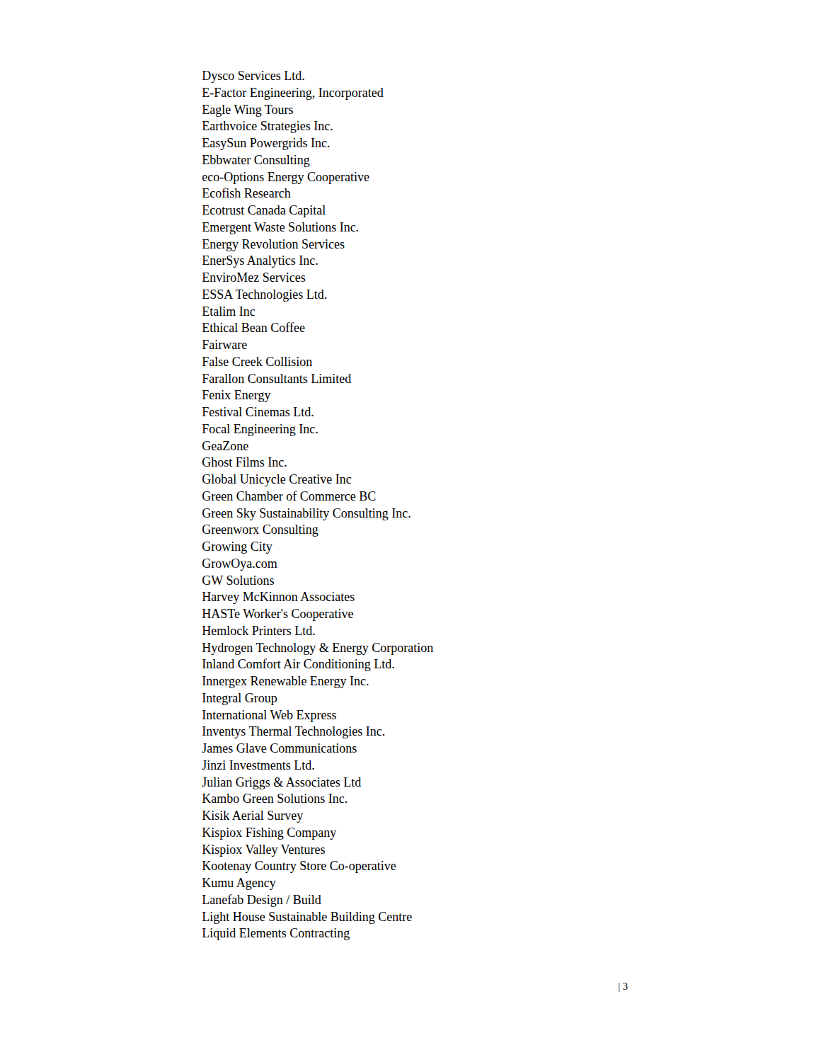Dysco Services Ltd.
E-Factor Engineering, Incorporated
Eagle Wing Tours
Earthvoice Strategies Inc.
EasySun Powergrids Inc.
Ebbwater Consulting
eco-Options Energy Cooperative
Ecofish Research
Ecotrust Canada Capital
Emergent Waste Solutions Inc.
Energy Revolution Services
EnerSys Analytics Inc.
EnviroMez Services
ESSA Technologies Ltd.
Etalim Inc
Ethical Bean Coffee
Fairware
False Creek Collision
Farallon Consultants Limited
Fenix Energy
Festival Cinemas Ltd.
Focal Engineering Inc.
GeaZone
Ghost Films Inc.
Global Unicycle Creative Inc
Green Chamber of Commerce BC
Green Sky Sustainability Consulting Inc.
Greenworx Consulting
Growing City
GrowOya.com
GW Solutions
Harvey McKinnon Associates
HASTe Worker's Cooperative
Hemlock Printers Ltd.
Hydrogen Technology & Energy Corporation
Inland Comfort Air Conditioning Ltd.
Innergex Renewable Energy Inc.
Integral Group
International Web Express
Inventys Thermal Technologies Inc.
James Glave Communications
Jinzi Investments Ltd.
Julian Griggs & Associates Ltd
Kambo Green Solutions Inc.
Kisik Aerial Survey
Kispiox Fishing Company
Kispiox Valley Ventures
Kootenay Country Store Co-operative
Kumu Agency
Lanefab Design / Build
Light House Sustainable Building Centre
Liquid Elements Contracting
| 3